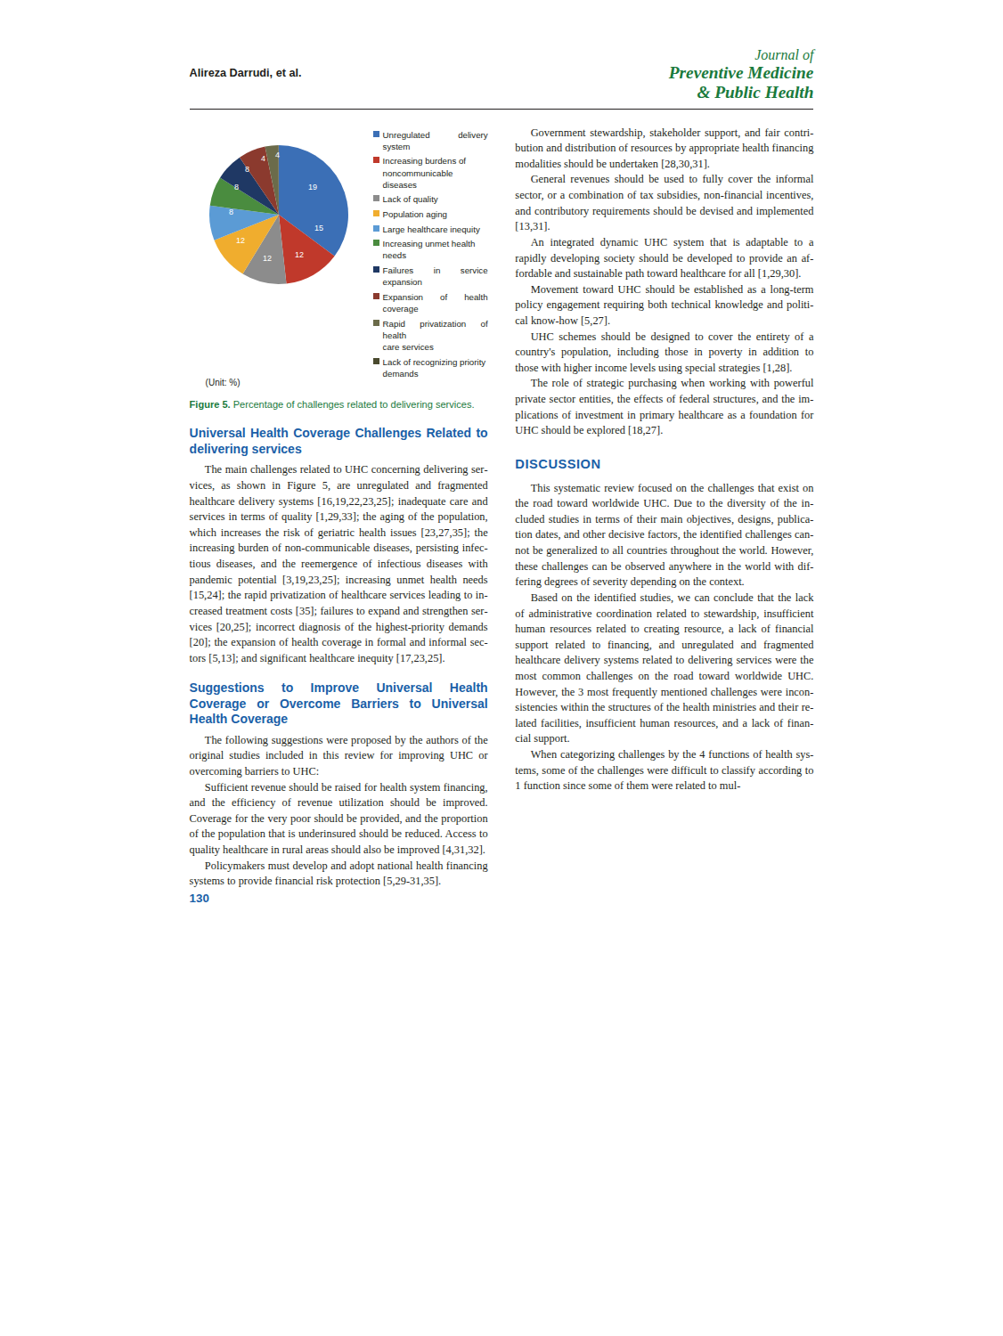Alireza Darrudi, et al.
Journal of Preventive Medicine & Public Health
19 15 12 12 12 8 8 8 4 4
Unregulated delivery system
Increasing burdens of
noncommunicable diseases
Lack of quality
Population aging
Large healthcare inequity
Increasing unmet health
needs
Failures in service expansion
Expansion of health coverage
Rapid privatization of health
care services
Lack of recognizing priority
demands
(Unit: %)
Figure 5. Percentage of challenges related to delivering services.
Universal Health Coverage Challenges Related to delivering services
The main challenges related to UHC concerning delivering services, as shown in Figure 5, are unregulated and fragmented healthcare delivery systems [16,19,22,23,25]; inadequate care and services in terms of quality [1,29,33]; the aging of the population, which increases the risk of geriatric health issues [23,27,35]; the increasing burden of non-communicable diseases, persisting infectious diseases, and the reemergence of infectious diseases with pandemic potential [3,19,23,25]; increasing unmet health needs [15,24]; the rapid privatization of healthcare services leading to increased treatment costs [35]; failures to expand and strengthen services [20,25]; incorrect diagnosis of the highest-priority demands [20]; the expansion of health coverage in formal and informal sectors [5,13]; and significant healthcare inequity [17,23,25].
Suggestions to Improve Universal Health Coverage or Overcome Barriers to Universal Health Coverage
The following suggestions were proposed by the authors of the original studies included in this review for improving UHC or overcoming barriers to UHC:
Sufficient revenue should be raised for health system financing, and the efficiency of revenue utilization should be improved. Coverage for the very poor should be provided, and the proportion of the population that is underinsured should be reduced. Access to quality healthcare in rural areas should also be improved [4,31,32].
Policymakers must develop and adopt national health financing systems to provide financial risk protection [5,29-31,35].
Government stewardship, stakeholder support, and fair contribution and distribution of resources by appropriate health financing modalities should be undertaken [28,30,31].
General revenues should be used to fully cover the informal sector, or a combination of tax subsidies, non-financial incentives, and contributory requirements should be devised and implemented [13,31].
An integrated dynamic UHC system that is adaptable to a rapidly developing society should be developed to provide an affordable and sustainable path toward healthcare for all [1,29,30].
Movement toward UHC should be established as a long-term policy engagement requiring both technical knowledge and political know-how [5,27].
UHC schemes should be designed to cover the entirety of a country's population, including those in poverty in addition to those with higher income levels using special strategies [1,28].
The role of strategic purchasing when working with powerful private sector entities, the effects of federal structures, and the implications of investment in primary healthcare as a foundation for UHC should be explored [18,27].
DISCUSSION
This systematic review focused on the challenges that exist on the road toward worldwide UHC. Due to the diversity of the included studies in terms of their main objectives, designs, publication dates, and other decisive factors, the identified challenges cannot be generalized to all countries throughout the world. However, these challenges can be observed anywhere in the world with differing degrees of severity depending on the context.
Based on the identified studies, we can conclude that the lack of administrative coordination related to stewardship, insufficient human resources related to creating resource, a lack of financial support related to financing, and unregulated and fragmented healthcare delivery systems related to delivering services were the most common challenges on the road toward worldwide UHC. However, the 3 most frequently mentioned challenges were inconsistencies within the structures of the health ministries and their related facilities, insufficient human resources, and a lack of financial support.
When categorizing challenges by the 4 functions of health systems, some of the challenges were difficult to classify according to 1 function since some of them were related to mul-
130